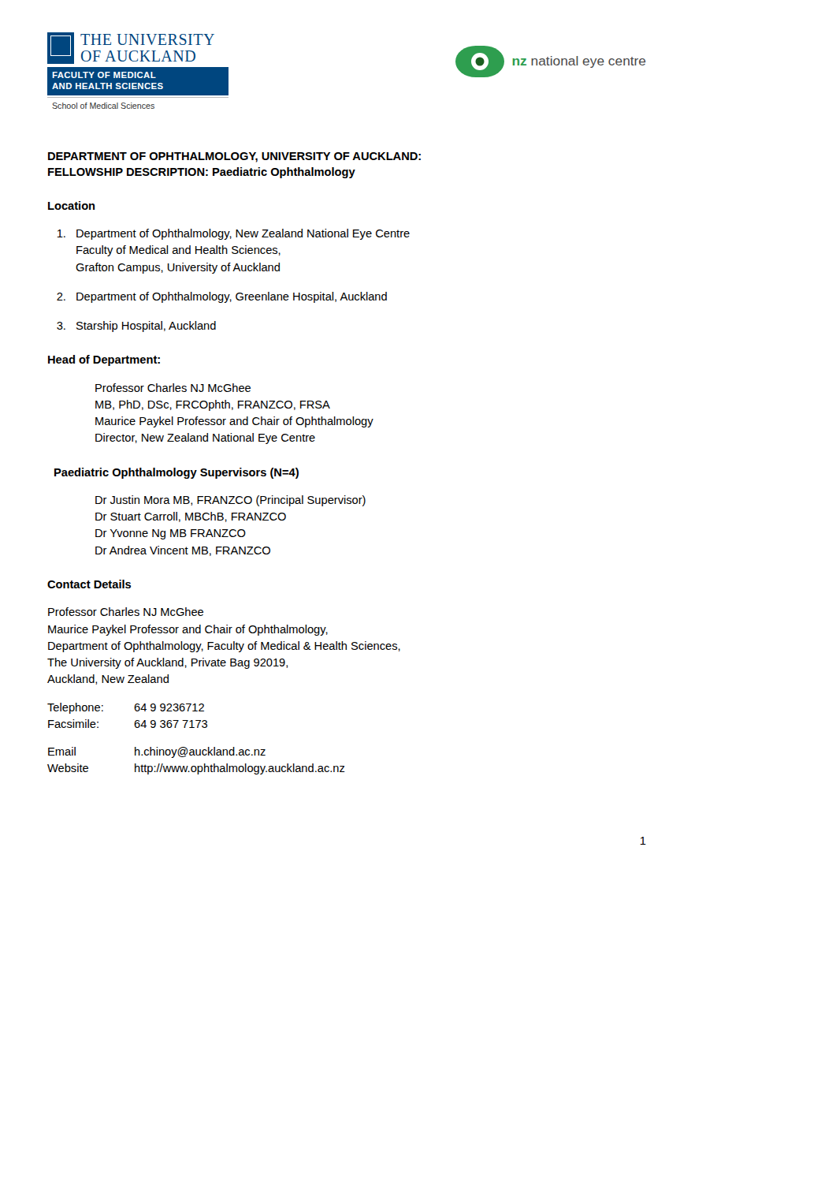THE UNIVERSITY OF AUCKLAND
FACULTY OF MEDICAL
AND HEALTH SCIENCES
School of Medical Sciences
nz national eye centre
DEPARTMENT OF OPHTHALMOLOGY, UNIVERSITY OF AUCKLAND:
FELLOWSHIP DESCRIPTION: Paediatric Ophthalmology
Location
Department of Ophthalmology, New Zealand National Eye Centre
Faculty of Medical and Health Sciences,
Grafton Campus, University of Auckland
Department of Ophthalmology, Greenlane Hospital, Auckland
Starship Hospital, Auckland
Head of Department:
Professor Charles NJ McGhee
MB, PhD, DSc, FRCOphth, FRANZCO, FRSA
Maurice Paykel Professor and Chair of Ophthalmology
Director, New Zealand National Eye Centre
Paediatric Ophthalmology Supervisors (N=4)
Dr Justin Mora MB, FRANZCO (Principal Supervisor)
Dr Stuart Carroll, MBChB, FRANZCO
Dr Yvonne Ng MB FRANZCO
Dr Andrea Vincent MB, FRANZCO
Contact Details
Professor Charles NJ McGhee
Maurice Paykel Professor and Chair of Ophthalmology,
Department of Ophthalmology, Faculty of Medical & Health Sciences,
The University of Auckland, Private Bag 92019,
Auckland, New Zealand
| Telephone: | 64 9 9236712 |
| Facsimile: | 64 9 367 7173 |
| Email | h.chinoy@auckland.ac.nz |
| Website | http://www.ophthalmology.auckland.ac.nz |
1